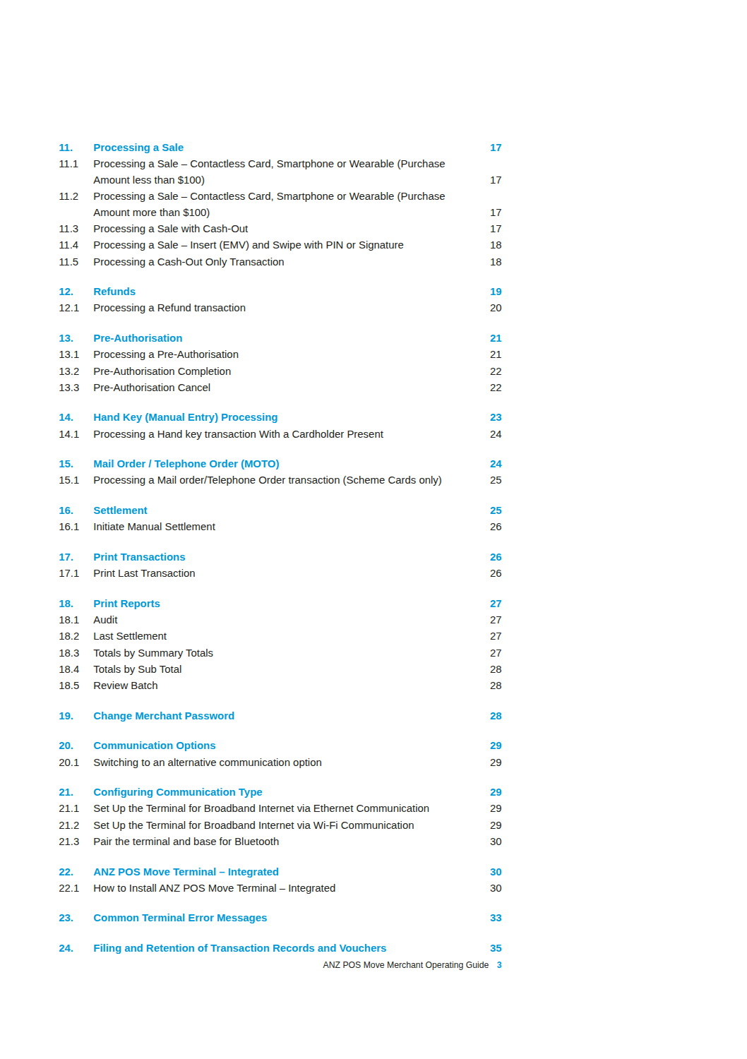| 11. | Processing a Sale | 17 |
| 11.1 | Processing a Sale – Contactless Card, Smartphone or Wearable (Purchase Amount less than $100) | 17 |
| 11.2 | Processing a Sale – Contactless Card, Smartphone or Wearable (Purchase Amount more than $100) | 17 |
| 11.3 | Processing a Sale with Cash-Out | 17 |
| 11.4 | Processing a Sale – Insert (EMV) and Swipe with PIN or Signature | 18 |
| 11.5 | Processing a Cash-Out Only Transaction | 18 |
| 12. | Refunds | 19 |
| 12.1 | Processing a Refund transaction | 20 |
| 13. | Pre-Authorisation | 21 |
| 13.1 | Processing a Pre-Authorisation | 21 |
| 13.2 | Pre-Authorisation Completion | 22 |
| 13.3 | Pre-Authorisation Cancel | 22 |
| 14. | Hand Key (Manual Entry) Processing | 23 |
| 14.1 | Processing a Hand key transaction With a Cardholder Present | 24 |
| 15. | Mail Order / Telephone Order (MOTO) | 24 |
| 15.1 | Processing a Mail order/Telephone Order transaction (Scheme Cards only) | 25 |
| 16. | Settlement | 25 |
| 16.1 | Initiate Manual Settlement | 26 |
| 17. | Print Transactions | 26 |
| 17.1 | Print Last Transaction | 26 |
| 18. | Print Reports | 27 |
| 18.1 | Audit | 27 |
| 18.2 | Last Settlement | 27 |
| 18.3 | Totals by Summary Totals | 27 |
| 18.4 | Totals by Sub Total | 28 |
| 18.5 | Review Batch | 28 |
| 19. | Change Merchant Password | 28 |
| 20. | Communication Options | 29 |
| 20.1 | Switching to an alternative communication option | 29 |
| 21. | Configuring Communication Type | 29 |
| 21.1 | Set Up the Terminal for Broadband Internet via Ethernet Communication | 29 |
| 21.2 | Set Up the Terminal for Broadband Internet via Wi-Fi Communication | 29 |
| 21.3 | Pair the terminal and base for Bluetooth | 30 |
| 22. | ANZ POS Move Terminal – Integrated | 30 |
| 22.1 | How to Install ANZ POS Move Terminal – Integrated | 30 |
| 23. | Common Terminal Error Messages | 33 |
| 24. | Filing and Retention of Transaction Records and Vouchers | 35 |
ANZ POS Move Merchant Operating Guide3